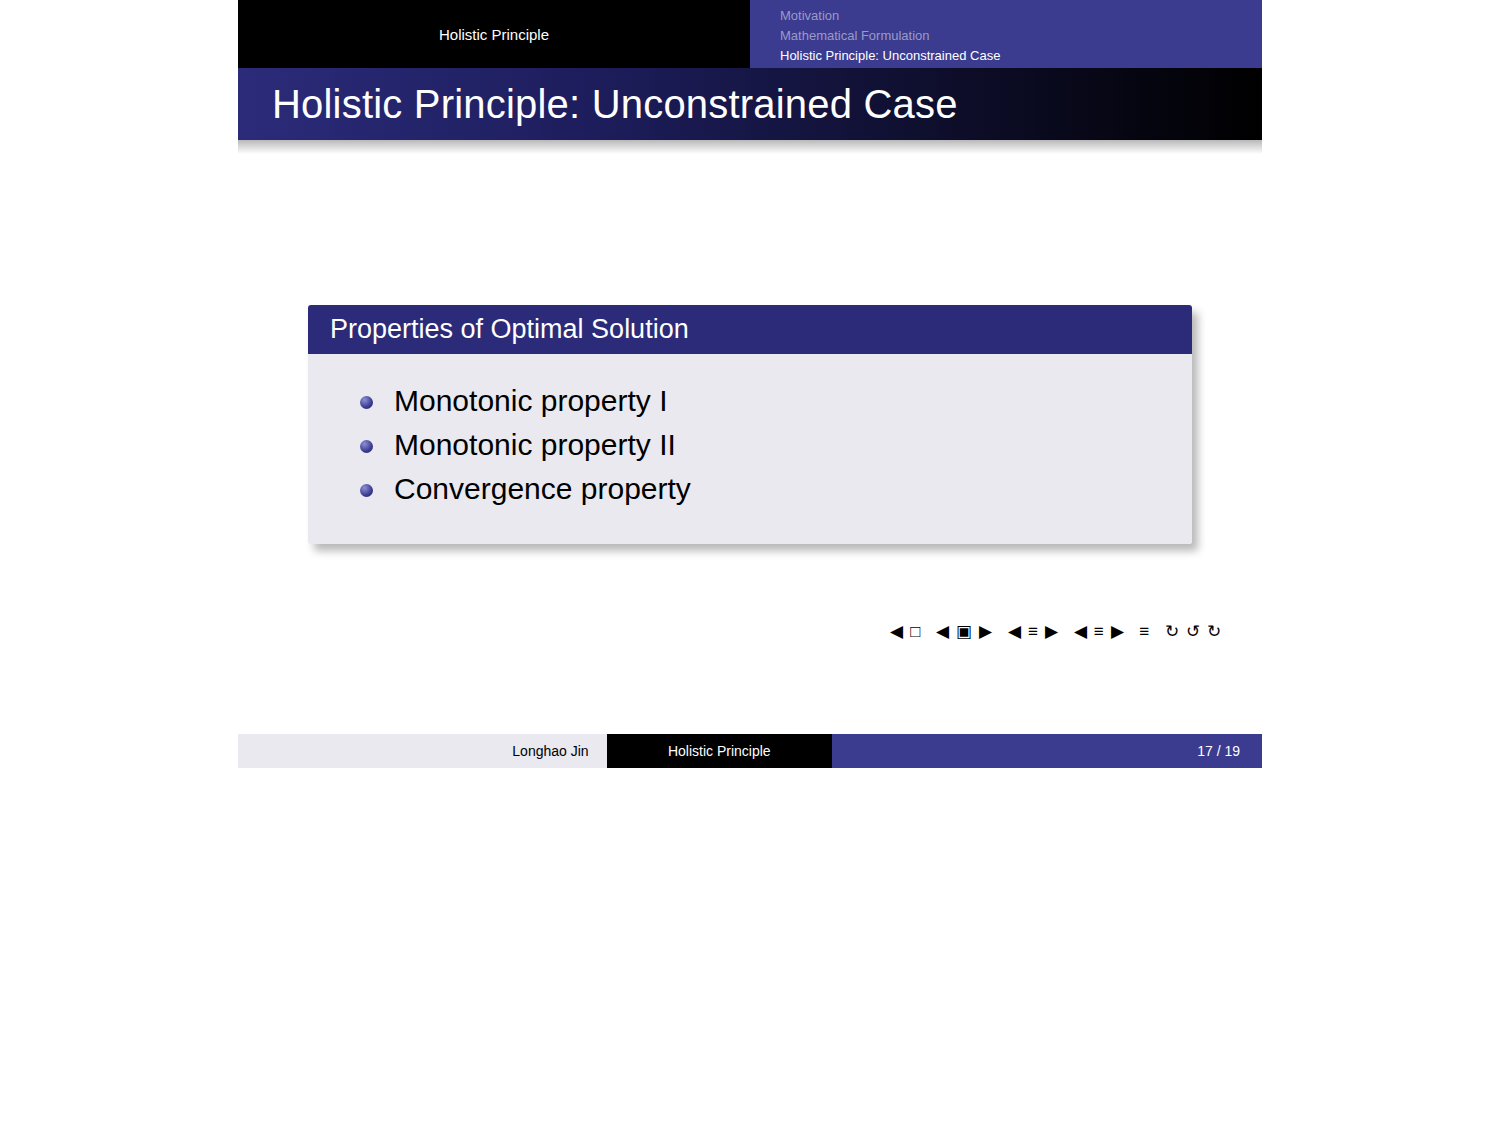Holistic Principle
Motivation
Mathematical Formulation
Holistic Principle: Unconstrained Case
Holistic Principle: Unconstrained Case
Properties of Optimal Solution
Monotonic property I
Monotonic property II
Convergence property
◀□ ◀▣▶ ◀≡▶ ◀≡▶ ≡ ↻↺↻
Longhao Jin
Holistic Principle
17 / 19